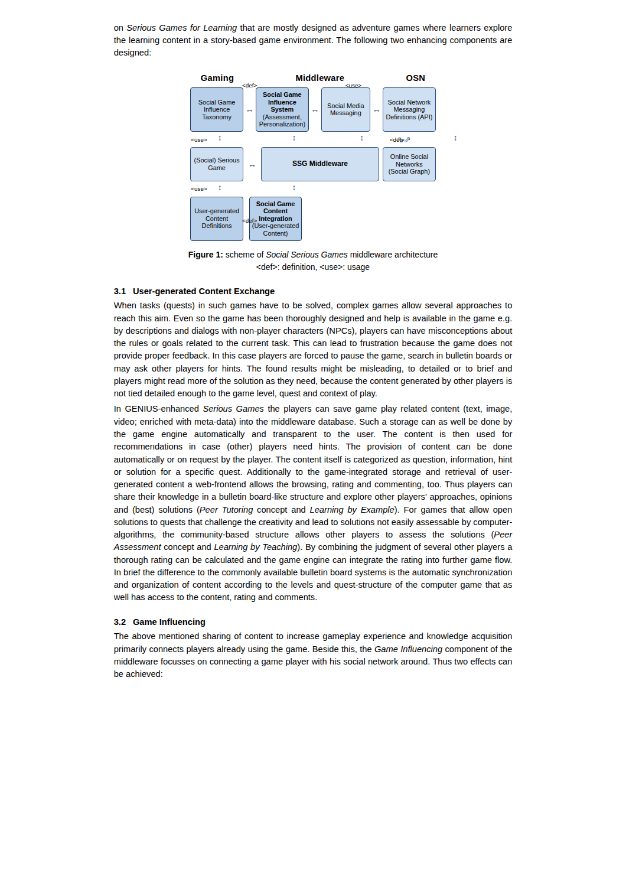on Serious Games for Learning that are mostly designed as adventure games where learners explore the learning content in a story-based game environment. The following two enhancing components are designed:
Gaming Middleware OSN
Social Game Influence Taxonomy
↔
Social Game Influence System
(Assessment, Personalization)
↔
Social Media Messaging
↔
Social Network Messaging Definitions (API)
<def> <use>
↕ <use> ↕ ↕ ⇘⇗ ↕ <def>
(Social) Serious Game
↔
SSG Middleware
Online Social Networks (Social Graph)
↕ <use> ↕
User-generated Content Definitions
←
Social Game Content Integration
(User-generated Content)
<def>
Figure 1: scheme of Social Serious Games middleware architecture <def>: definition, <use>: usage
3.1 User-generated Content Exchange
When tasks (quests) in such games have to be solved, complex games allow several approaches to reach this aim. Even so the game has been thoroughly designed and help is available in the game e.g. by descriptions and dialogs with non-player characters (NPCs), players can have misconceptions about the rules or goals related to the current task. This can lead to frustration because the game does not provide proper feedback. In this case players are forced to pause the game, search in bulletin boards or may ask other players for hints. The found results might be misleading, to detailed or to brief and players might read more of the solution as they need, because the content generated by other players is not tied detailed enough to the game level, quest and context of play.
In GENIUS-enhanced Serious Games the players can save game play related content (text, image, video; enriched with meta-data) into the middleware database. Such a storage can as well be done by the game engine automatically and transparent to the user. The content is then used for recommendations in case (other) players need hints. The provision of content can be done automatically or on request by the player. The content itself is categorized as question, information, hint or solution for a specific quest. Additionally to the game-integrated storage and retrieval of user-generated content a web-frontend allows the browsing, rating and commenting, too. Thus players can share their knowledge in a bulletin board-like structure and explore other players' approaches, opinions and (best) solutions (Peer Tutoring concept and Learning by Example). For games that allow open solutions to quests that challenge the creativity and lead to solutions not easily assessable by computer-algorithms, the community-based structure allows other players to assess the solutions (Peer Assessment concept and Learning by Teaching). By combining the judgment of several other players a thorough rating can be calculated and the game engine can integrate the rating into further game flow. In brief the difference to the commonly available bulletin board systems is the automatic synchronization and organization of content according to the levels and quest-structure of the computer game that as well has access to the content, rating and comments.
3.2 Game Influencing
The above mentioned sharing of content to increase gameplay experience and knowledge acquisition primarily connects players already using the game. Beside this, the Game Influencing component of the middleware focusses on connecting a game player with his social network around. Thus two effects can be achieved: